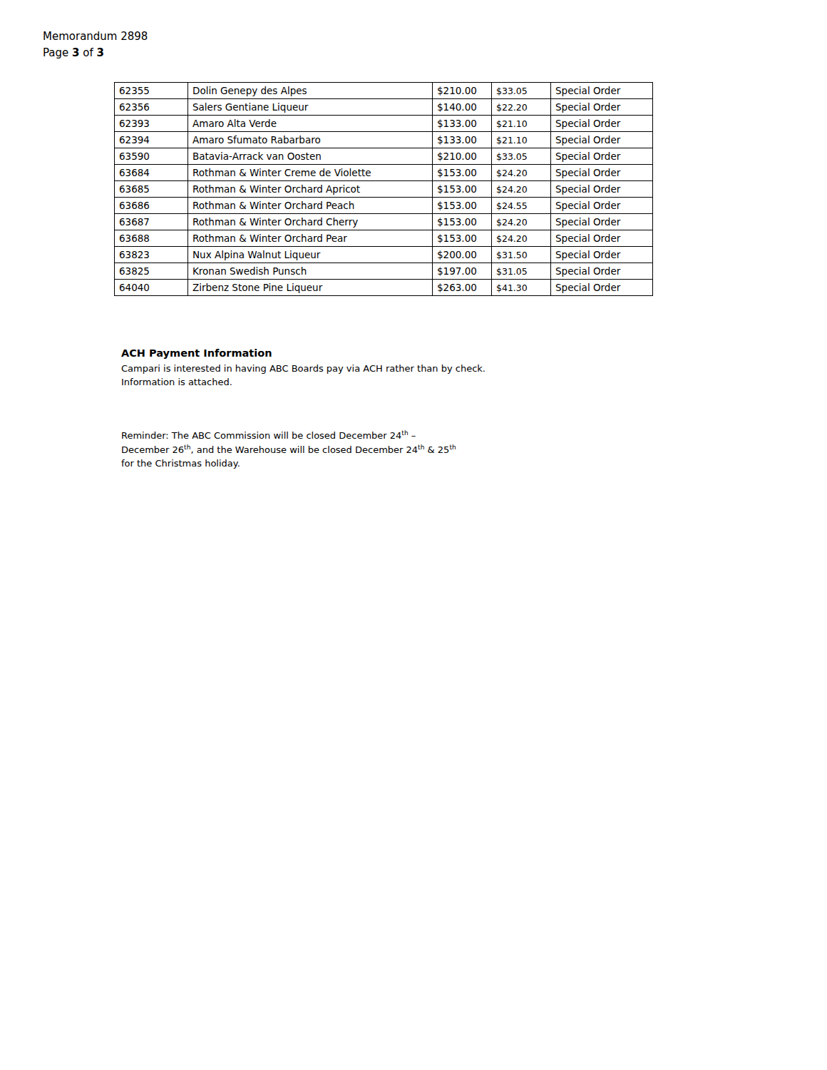Memorandum 2898
Page 3 of 3
| 62355 | Dolin Genepy des Alpes | $210.00 | $33.05 | Special Order |
| 62356 | Salers Gentiane Liqueur | $140.00 | $22.20 | Special Order |
| 62393 | Amaro Alta Verde | $133.00 | $21.10 | Special Order |
| 62394 | Amaro Sfumato Rabarbaro | $133.00 | $21.10 | Special Order |
| 63590 | Batavia-Arrack van Oosten | $210.00 | $33.05 | Special Order |
| 63684 | Rothman & Winter Creme de Violette | $153.00 | $24.20 | Special Order |
| 63685 | Rothman & Winter Orchard Apricot | $153.00 | $24.20 | Special Order |
| 63686 | Rothman & Winter Orchard Peach | $153.00 | $24.55 | Special Order |
| 63687 | Rothman & Winter Orchard Cherry | $153.00 | $24.20 | Special Order |
| 63688 | Rothman & Winter Orchard Pear | $153.00 | $24.20 | Special Order |
| 63823 | Nux Alpina Walnut Liqueur | $200.00 | $31.50 | Special Order |
| 63825 | Kronan Swedish Punsch | $197.00 | $31.05 | Special Order |
| 64040 | Zirbenz Stone Pine Liqueur | $263.00 | $41.30 | Special Order |
ACH Payment Information
Campari is interested in having ABC Boards pay via ACH rather than by check.
Information is attached.
Reminder: The ABC Commission will be closed December 24th –
December 26th, and the Warehouse will be closed December 24th & 25th
for the Christmas holiday.